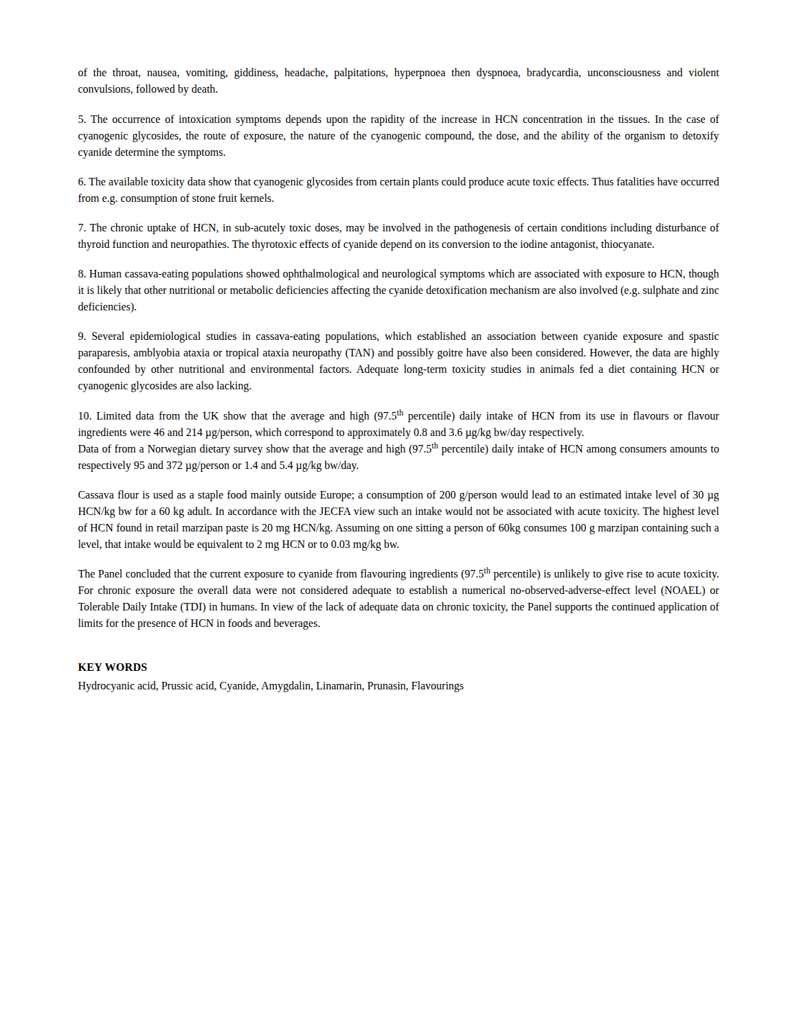of the throat, nausea, vomiting, giddiness, headache, palpitations, hyperpnoea then dyspnoea, bradycardia, unconsciousness and violent convulsions, followed by death.
5. The occurrence of intoxication symptoms depends upon the rapidity of the increase in HCN concentration in the tissues. In the case of cyanogenic glycosides, the route of exposure, the nature of the cyanogenic compound, the dose, and the ability of the organism to detoxify cyanide determine the symptoms.
6. The available toxicity data show that cyanogenic glycosides from certain plants could produce acute toxic effects. Thus fatalities have occurred from e.g. consumption of stone fruit kernels.
7. The chronic uptake of HCN, in sub-acutely toxic doses, may be involved in the pathogenesis of certain conditions including disturbance of thyroid function and neuropathies. The thyrotoxic effects of cyanide depend on its conversion to the iodine antagonist, thiocyanate.
8. Human cassava-eating populations showed ophthalmological and neurological symptoms which are associated with exposure to HCN, though it is likely that other nutritional or metabolic deficiencies affecting the cyanide detoxification mechanism are also involved (e.g. sulphate and zinc deficiencies).
9. Several epidemiological studies in cassava-eating populations, which established an association between cyanide exposure and spastic paraparesis, amblyobia ataxia or tropical ataxia neuropathy (TAN) and possibly goitre have also been considered. However, the data are highly confounded by other nutritional and environmental factors. Adequate long-term toxicity studies in animals fed a diet containing HCN or cyanogenic glycosides are also lacking.
10. Limited data from the UK show that the average and high (97.5th percentile) daily intake of HCN from its use in flavours or flavour ingredients were 46 and 214 µg/person, which correspond to approximately 0.8 and 3.6 µg/kg bw/day respectively.
Data of from a Norwegian dietary survey show that the average and high (97.5th percentile) daily intake of HCN among consumers amounts to respectively 95 and 372 µg/person or 1.4 and 5.4 µg/kg bw/day.
Cassava flour is used as a staple food mainly outside Europe; a consumption of 200 g/person would lead to an estimated intake level of 30 µg HCN/kg bw for a 60 kg adult. In accordance with the JECFA view such an intake would not be associated with acute toxicity. The highest level of HCN found in retail marzipan paste is 20 mg HCN/kg. Assuming on one sitting a person of 60kg consumes 100 g marzipan containing such a level, that intake would be equivalent to 2 mg HCN or to 0.03 mg/kg bw.
The Panel concluded that the current exposure to cyanide from flavouring ingredients (97.5th percentile) is unlikely to give rise to acute toxicity. For chronic exposure the overall data were not considered adequate to establish a numerical no-observed-adverse-effect level (NOAEL) or Tolerable Daily Intake (TDI) in humans. In view of the lack of adequate data on chronic toxicity, the Panel supports the continued application of limits for the presence of HCN in foods and beverages.
KEY WORDS
Hydrocyanic acid, Prussic acid, Cyanide, Amygdalin, Linamarin, Prunasin, Flavourings